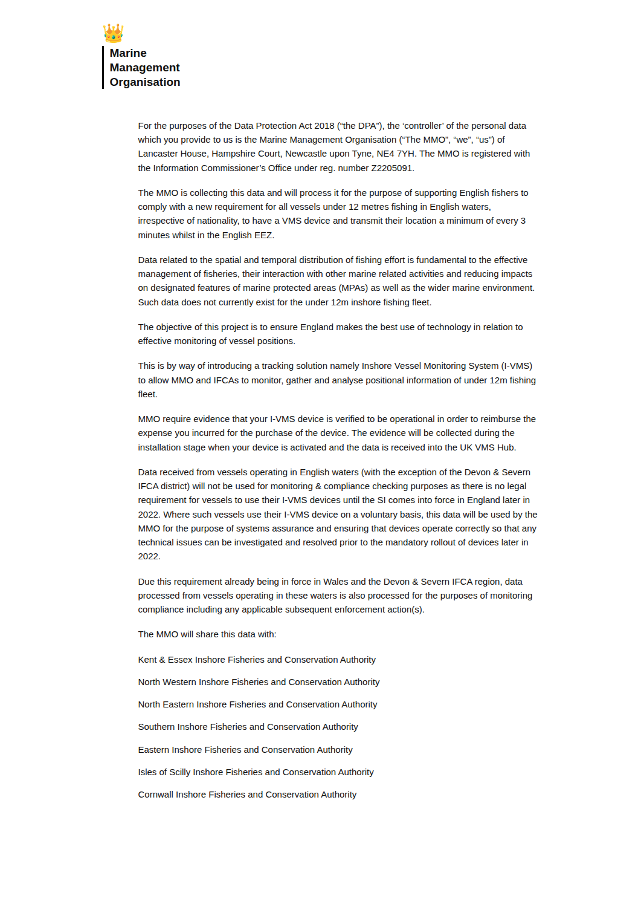👑
Marine
Management
Organisation
For the purposes of the Data Protection Act 2018 (“the DPA”), the ‘controller’ of the personal data which you provide to us is the Marine Management Organisation (“The MMO”, “we”, “us”) of Lancaster House, Hampshire Court, Newcastle upon Tyne, NE4 7YH. The MMO is registered with the Information Commissioner’s Office under reg. number Z2205091.
The MMO is collecting this data and will process it for the purpose of supporting English fishers to comply with a new requirement for all vessels under 12 metres fishing in English waters, irrespective of nationality, to have a VMS device and transmit their location a minimum of every 3 minutes whilst in the English EEZ.
Data related to the spatial and temporal distribution of fishing effort is fundamental to the effective management of fisheries, their interaction with other marine related activities and reducing impacts on designated features of marine protected areas (MPAs) as well as the wider marine environment. Such data does not currently exist for the under 12m inshore fishing fleet.
The objective of this project is to ensure England makes the best use of technology in relation to effective monitoring of vessel positions.
This is by way of introducing a tracking solution namely Inshore Vessel Monitoring System (I-VMS) to allow MMO and IFCAs to monitor, gather and analyse positional information of under 12m fishing fleet.
MMO require evidence that your I-VMS device is verified to be operational in order to reimburse the expense you incurred for the purchase of the device. The evidence will be collected during the installation stage when your device is activated and the data is received into the UK VMS Hub.
Data received from vessels operating in English waters (with the exception of the Devon & Severn IFCA district) will not be used for monitoring & compliance checking purposes as there is no legal requirement for vessels to use their I-VMS devices until the SI comes into force in England later in 2022. Where such vessels use their I-VMS device on a voluntary basis, this data will be used by the MMO for the purpose of systems assurance and ensuring that devices operate correctly so that any technical issues can be investigated and resolved prior to the mandatory rollout of devices later in 2022.
Due this requirement already being in force in Wales and the Devon & Severn IFCA region, data processed from vessels operating in these waters is also processed for the purposes of monitoring compliance including any applicable subsequent enforcement action(s).
The MMO will share this data with:
Kent & Essex Inshore Fisheries and Conservation Authority
North Western Inshore Fisheries and Conservation Authority
North Eastern Inshore Fisheries and Conservation Authority
Southern Inshore Fisheries and Conservation Authority
Eastern Inshore Fisheries and Conservation Authority
Isles of Scilly Inshore Fisheries and Conservation Authority
Cornwall Inshore Fisheries and Conservation Authority